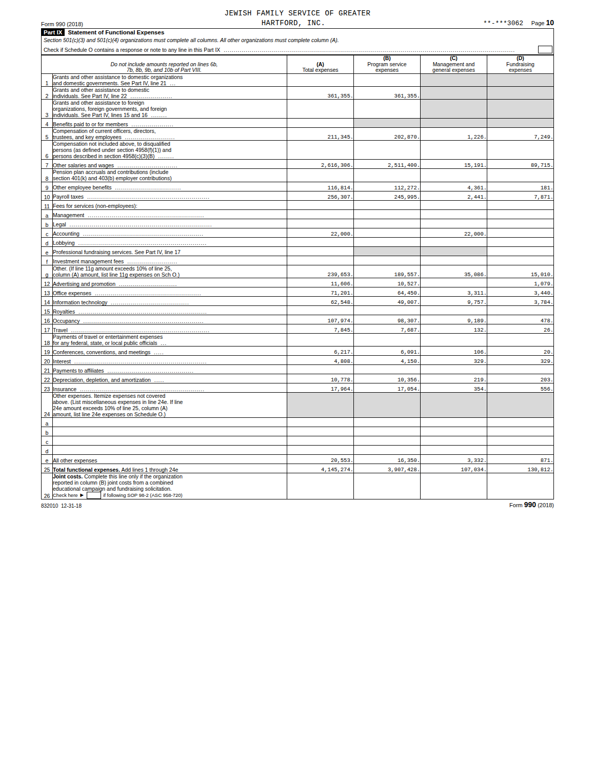JEWISH FAMILY SERVICE OF GREATER
Form 990 (2018)
HARTFORD, INC.
**-***3062 Page 10
Part IX
Statement of Functional Expenses
Section 501(c)(3) and 501(c)(4) organizations must complete all columns. All other organizations must complete column (A).
Check if Schedule O contains a response or note to any line in this Part IX .................................................................................................................................................
| Do not include amounts reported on lines 6b, 7b, 8b, 9b, and 10b of Part VIII. | (A) Total expenses | (B) Program service expenses | (C) Management and general expenses | (D) Fundraising expenses |
| 1 | Grants and other assistance to domestic organizations and domestic governments. See Part IV, line 21 ... | | | | |
| 2 | Grants and other assistance to domestic individuals. See Part IV, line 22 ..................... | 361,355. | 361,355. | | |
| 3 | Grants and other assistance to foreign organizations, foreign governments, and foreign individuals. See Part IV, lines 15 and 16 ........ | | | | |
| 4 | Benefits paid to or for members ..................... | | | | |
| 5 | Compensation of current officers, directors, trustees, and key employees ......................... | 211,345. | 202,870. | 1,226. | 7,249. |
| 6 | Compensation not included above, to disqualified persons (as defined under section 4958(f)(1)) and persons described in section 4958(c)(3)(B) ........ | | | | |
| 7 | Other salaries and wages .............................. | 2,616,306. | 2,511,400. | 15,191. | 89,715. |
| 8 | Pension plan accruals and contributions (include section 401(k) and 403(b) employer contributions) | | | | |
| 9 | Other employee benefits ................................. | 116,814. | 112,272. | 4,361. | 181. |
| 10 | Payroll taxes ............................................................. | 256,307. | 245,995. | 2,441. | 7,871. |
| 11 | Fees for services (non-employees): | | | | |
| a | Management .......................................................... | | | | |
| b | Legal ....................................................................... | | | | |
| c | Accounting ............................................................ | 22,000. | | 22,000. | |
| d | Lobbying ................................................................ | | | | |
| e | Professional fundraising services. See Part IV, line 17 | | | | |
| f | Investment management fees ......................... | | | | |
| g | Other. (If line 11g amount exceeds 10% of line 25, column (A) amount, list line 11g expenses on Sch O.) | 239,653. | 189,557. | 35,086. | 15,010. |
| 12 | Advertising and promotion ............................. | 11,606. | 10,527. | | 1,079. |
| 13 | Office expenses ..................................................... | 71,201. | 64,450. | 3,311. | 3,440. |
| 14 | Information technology ....................................... | 62,548. | 49,007. | 9,757. | 3,784. |
| 15 | Royalties ................................................................ | | | | |
| 16 | Occupancy ............................................................ | 107,974. | 98,307. | 9,189. | 478. |
| 17 | Travel ..................................................................... | 7,845. | 7,687. | 132. | 26. |
| 18 | Payments of travel or entertainment expenses for any federal, state, or local public officials ... | | | | |
| 19 | Conferences, conventions, and meetings ..... | 6,217. | 6,091. | 106. | 20. |
| 20 | Interest .................................................................. | 4,808. | 4,150. | 329. | 329. |
| 21 | Payments to affiliates ........................................... | | | | |
| 22 | Depreciation, depletion, and amortization ..... | 10,778. | 10,356. | 219. | 203. |
| 23 | Insurance .............................................................. | 17,964. | 17,054. | 354. | 556. |
| 24 | Other expenses. Itemize expenses not covered above. (List miscellaneous expenses in line 24e. If line 24e amount exceeds 10% of line 25, column (A) amount, list line 24e expenses on Schedule O.) | | | | |
| a | | | | | |
| b | | | | | |
| c | | | | | |
| d | | | | | |
| e | All other expenses | 20,553. | 16,350. | 3,332. | 871. |
| 25 | Total functional expenses. Add lines 1 through 24e | 4,145,274. | 3,907,428. | 107,034. | 130,812. |
| 26 | Joint costs. Complete this line only if the organization reported in column (B) joint costs from a combined educational campaign and fundraising solicitation. Check here ► if following SOP 98-2 (ASC 958-720) | | | | |
832010 12-31-18
Form 990 (2018)